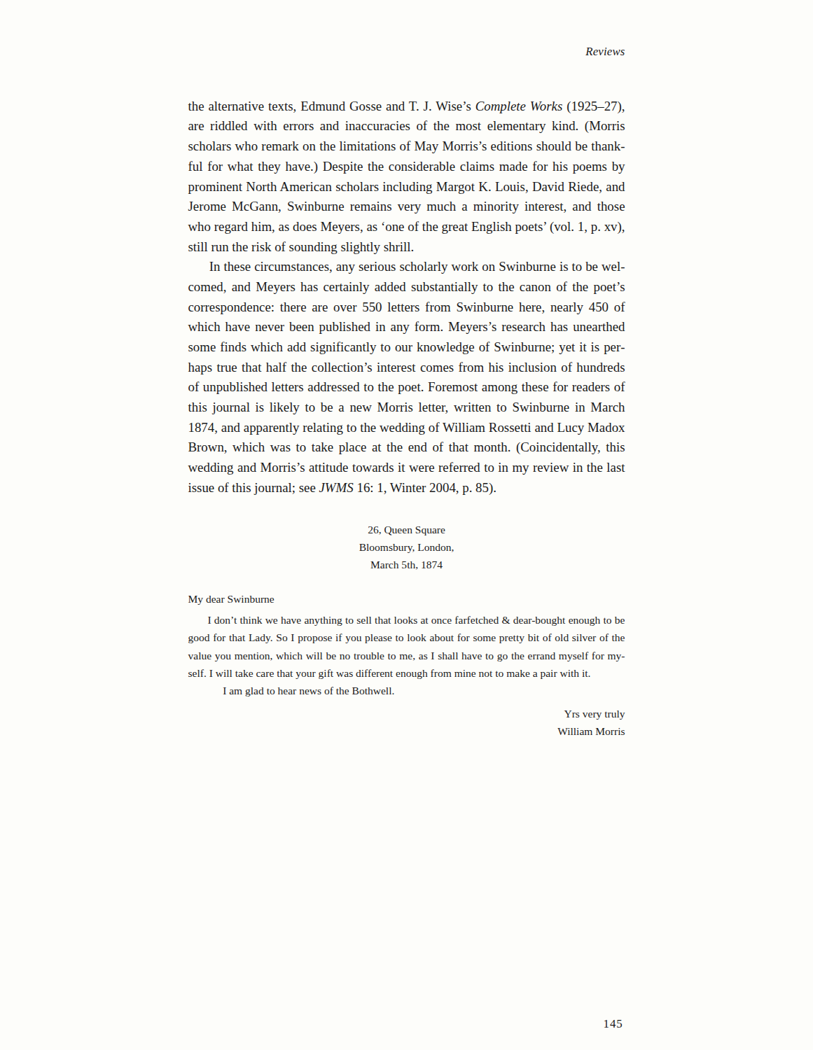Reviews
the alternative texts, Edmund Gosse and T. J. Wise’s Complete Works (1925–27), are riddled with errors and inaccuracies of the most elementary kind. (Morris scholars who remark on the limitations of May Morris’s editions should be thankful for what they have.) Despite the considerable claims made for his poems by prominent North American scholars including Margot K. Louis, David Riede, and Jerome McGann, Swinburne remains very much a minority interest, and those who regard him, as does Meyers, as ‘one of the great English poets’ (vol. 1, p. xv), still run the risk of sounding slightly shrill.
In these circumstances, any serious scholarly work on Swinburne is to be welcomed, and Meyers has certainly added substantially to the canon of the poet’s correspondence: there are over 550 letters from Swinburne here, nearly 450 of which have never been published in any form. Meyers’s research has unearthed some finds which add significantly to our knowledge of Swinburne; yet it is perhaps true that half the collection’s interest comes from his inclusion of hundreds of unpublished letters addressed to the poet. Foremost among these for readers of this journal is likely to be a new Morris letter, written to Swinburne in March 1874, and apparently relating to the wedding of William Rossetti and Lucy Madox Brown, which was to take place at the end of that month. (Coincidentally, this wedding and Morris’s attitude towards it were referred to in my review in the last issue of this journal; see JWMS 16: 1, Winter 2004, p. 85).
26, Queen Square Bloomsbury, London, March 5th, 1874
My dear Swinburne
I don’t think we have anything to sell that looks at once farfetched & dear-bought enough to be good for that Lady. So I propose if you please to look about for some pretty bit of old silver of the value you mention, which will be no trouble to me, as I shall have to go the errand myself for myself. I will take care that your gift was different enough from mine not to make a pair with it.
I am glad to hear news of the Bothwell.
Yrs very truly
William Morris
145